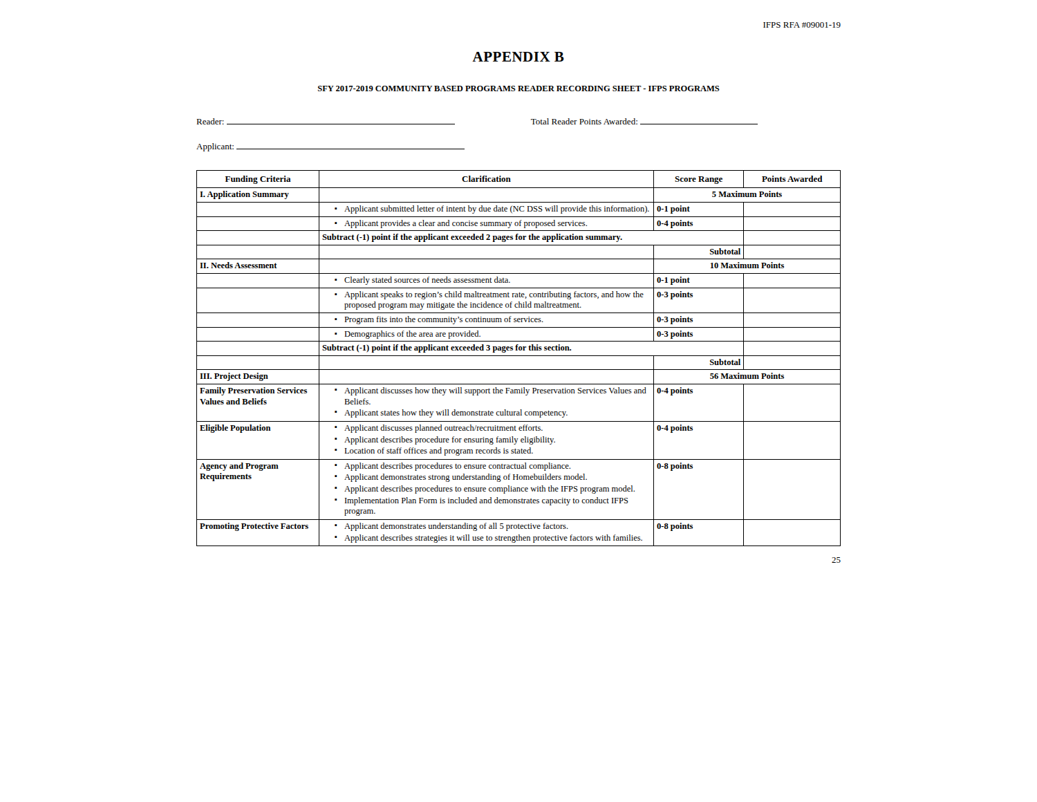IFPS RFA #09001-19
APPENDIX B
SFY 2017-2019 COMMUNITY BASED PROGRAMS READER RECORDING SHEET - IFPS PROGRAMS
Reader:
Total Reader Points Awarded:
Applicant:
| Funding Criteria | Clarification | Score Range | Points Awarded |
| --- | --- | --- | --- |
| I. Application Summary | | 5 Maximum Points |
| | Applicant submitted letter of intent by due date (NC DSS will provide this information). | 0-1 point | |
| | Applicant provides a clear and concise summary of proposed services. | 0-4 points | |
| | Subtract (-1) point if the applicant exceeded 2 pages for the application summary. | |
| | | Subtotal | |
| II. Needs Assessment | | 10 Maximum Points |
| | Clearly stated sources of needs assessment data. | 0-1 point | |
| | Applicant speaks to region’s child maltreatment rate, contributing factors, and how the proposed program may mitigate the incidence of child maltreatment. | 0-3 points | |
| | Program fits into the community’s continuum of services. | 0-3 points | |
| | Demographics of the area are provided. | 0-3 points | |
| | Subtract (-1) point if the applicant exceeded 3 pages for this section. | |
| | | Subtotal | |
| III. Project Design | | 56 Maximum Points |
| Family Preservation Services Values and Beliefs | Applicant discusses how they will support the Family Preservation Services Values and Beliefs. Applicant states how they will demonstrate cultural competency. | 0-4 points | |
| Eligible Population | Applicant discusses planned outreach/recruitment efforts. Applicant describes procedure for ensuring family eligibility. Location of staff offices and program records is stated. | 0-4 points | |
| Agency and Program Requirements | Applicant describes procedures to ensure contractual compliance. Applicant demonstrates strong understanding of Homebuilders model. Applicant describes procedures to ensure compliance with the IFPS program model. Implementation Plan Form is included and demonstrates capacity to conduct IFPS program. | 0-8 points | |
| Promoting Protective Factors | Applicant demonstrates understanding of all 5 protective factors. Applicant describes strategies it will use to strengthen protective factors with families. | 0-8 points | |
25